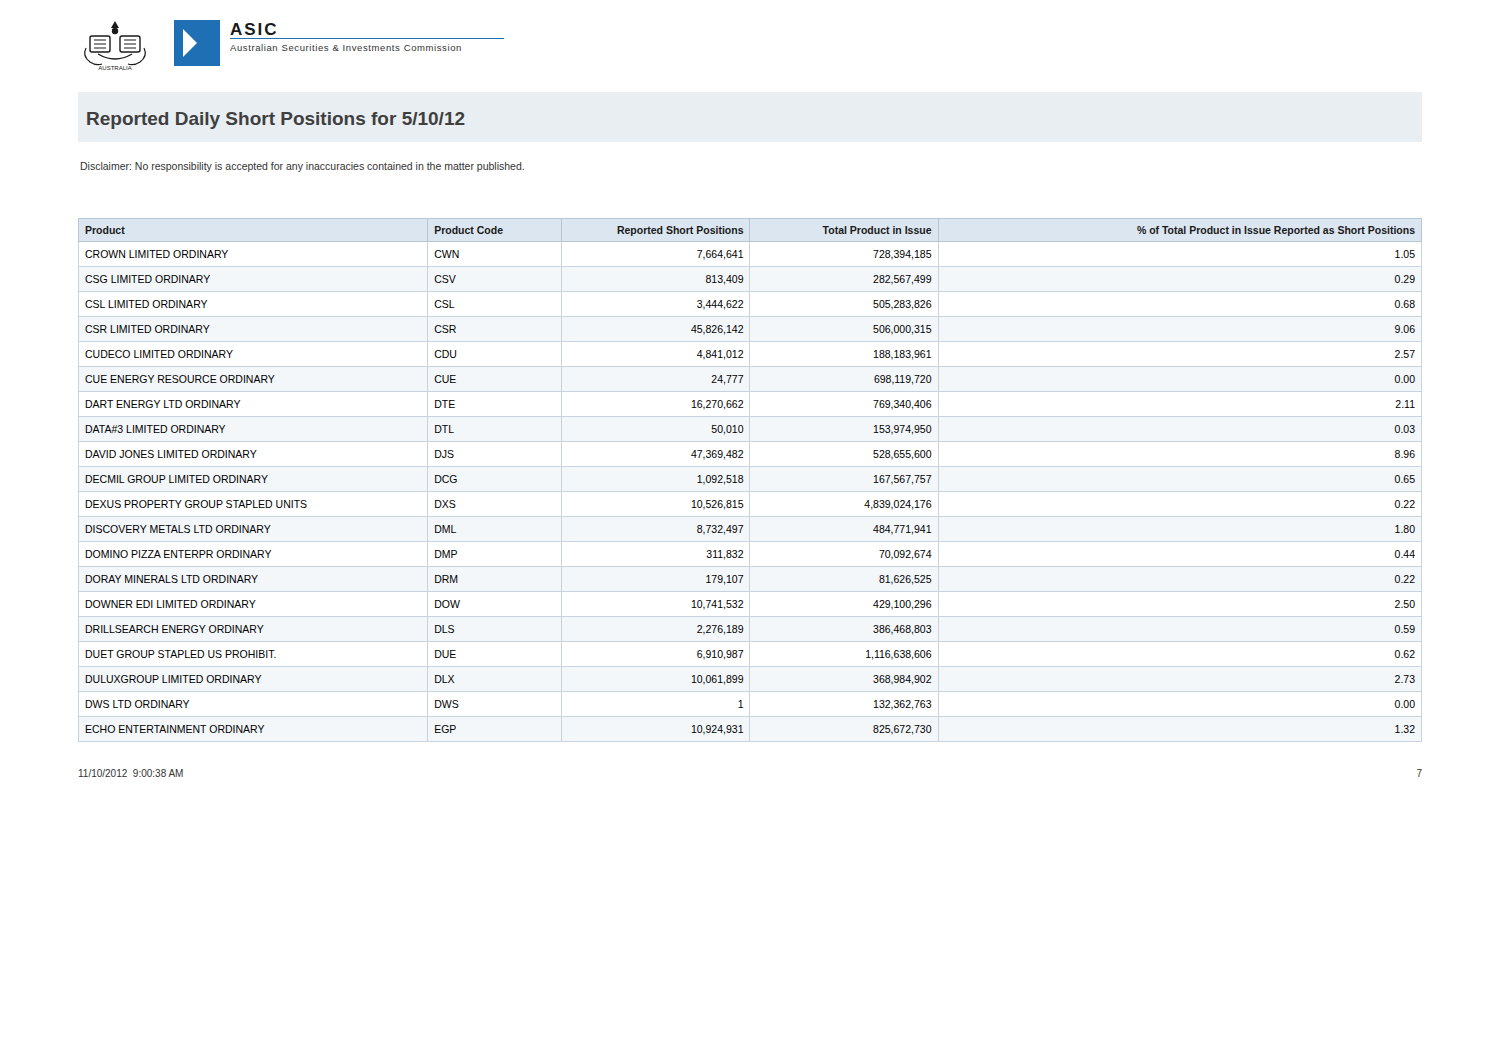AUSTRALIA
ASIC
Australian Securities & Investments Commission
Reported Daily Short Positions for 5/10/12
Disclaimer: No responsibility is accepted for any inaccuracies contained in the matter published.
| Product | Product Code | Reported Short Positions | Total Product in Issue | % of Total Product in Issue Reported as Short Positions |
| --- | --- | --- | --- | --- |
| CROWN LIMITED ORDINARY | CWN | 7,664,641 | 728,394,185 | 1.05 |
| CSG LIMITED ORDINARY | CSV | 813,409 | 282,567,499 | 0.29 |
| CSL LIMITED ORDINARY | CSL | 3,444,622 | 505,283,826 | 0.68 |
| CSR LIMITED ORDINARY | CSR | 45,826,142 | 506,000,315 | 9.06 |
| CUDECO LIMITED ORDINARY | CDU | 4,841,012 | 188,183,961 | 2.57 |
| CUE ENERGY RESOURCE ORDINARY | CUE | 24,777 | 698,119,720 | 0.00 |
| DART ENERGY LTD ORDINARY | DTE | 16,270,662 | 769,340,406 | 2.11 |
| DATA#3 LIMITED ORDINARY | DTL | 50,010 | 153,974,950 | 0.03 |
| DAVID JONES LIMITED ORDINARY | DJS | 47,369,482 | 528,655,600 | 8.96 |
| DECMIL GROUP LIMITED ORDINARY | DCG | 1,092,518 | 167,567,757 | 0.65 |
| DEXUS PROPERTY GROUP STAPLED UNITS | DXS | 10,526,815 | 4,839,024,176 | 0.22 |
| DISCOVERY METALS LTD ORDINARY | DML | 8,732,497 | 484,771,941 | 1.80 |
| DOMINO PIZZA ENTERPR ORDINARY | DMP | 311,832 | 70,092,674 | 0.44 |
| DORAY MINERALS LTD ORDINARY | DRM | 179,107 | 81,626,525 | 0.22 |
| DOWNER EDI LIMITED ORDINARY | DOW | 10,741,532 | 429,100,296 | 2.50 |
| DRILLSEARCH ENERGY ORDINARY | DLS | 2,276,189 | 386,468,803 | 0.59 |
| DUET GROUP STAPLED US PROHIBIT. | DUE | 6,910,987 | 1,116,638,606 | 0.62 |
| DULUXGROUP LIMITED ORDINARY | DLX | 10,061,899 | 368,984,902 | 2.73 |
| DWS LTD ORDINARY | DWS | 1 | 132,362,763 | 0.00 |
| ECHO ENTERTAINMENT ORDINARY | EGP | 10,924,931 | 825,672,730 | 1.32 |
11/10/2012 9:00:38 AM 7